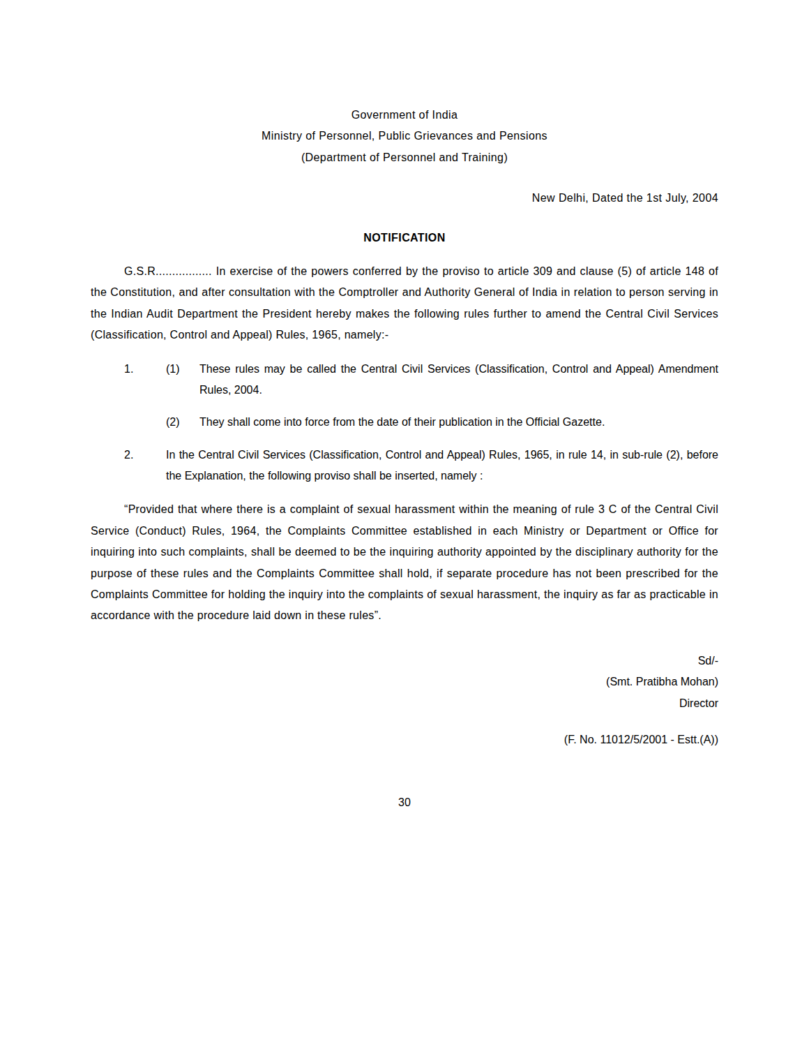Government of India
Ministry of Personnel, Public Grievances and Pensions
(Department of Personnel and Training)
New Delhi, Dated the 1st July, 2004
NOTIFICATION
G.S.R................. In exercise of the powers conferred by the proviso to article 309 and clause (5) of article 148 of the Constitution, and after consultation with the Comptroller and Authority General of India in relation to person serving in the Indian Audit Department the President hereby makes the following rules further to amend the Central Civil Services (Classification, Control and Appeal) Rules, 1965, namely:-
1.
(1)
These rules may be called the Central Civil Services (Classification, Control and Appeal) Amendment Rules, 2004.
(2)
They shall come into force from the date of their publication in the Official Gazette.
2.
In the Central Civil Services (Classification, Control and Appeal) Rules, 1965, in rule 14, in sub-rule (2), before the Explanation, the following proviso shall be inserted, namely :
“Provided that where there is a complaint of sexual harassment within the meaning of rule 3 C of the Central Civil Service (Conduct) Rules, 1964, the Complaints Committee established in each Ministry or Department or Office for inquiring into such complaints, shall be deemed to be the inquiring authority appointed by the disciplinary authority for the purpose of these rules and the Complaints Committee shall hold, if separate procedure has not been prescribed for the Complaints Committee for holding the inquiry into the complaints of sexual harassment, the inquiry as far as practicable in accordance with the procedure laid down in these rules”.
Sd/-
(Smt. Pratibha Mohan)
Director
(F. No. 11012/5/2001 - Estt.(A))
30